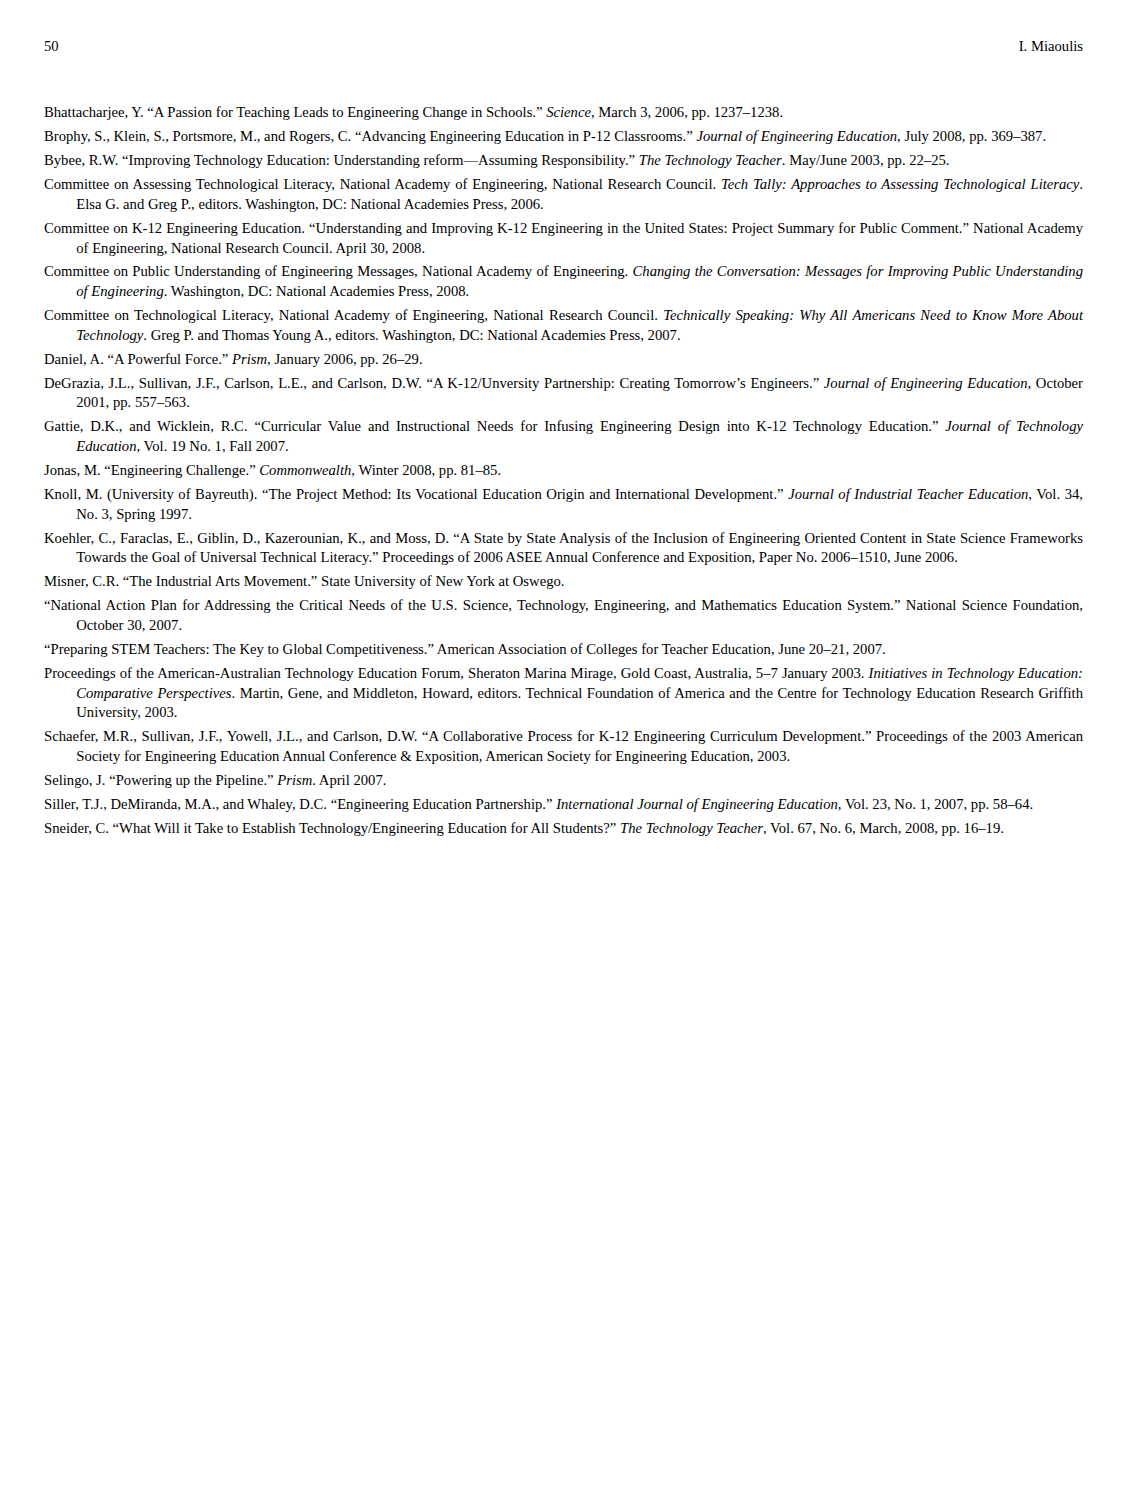50 I. Miaoulis
Bhattacharjee, Y. “A Passion for Teaching Leads to Engineering Change in Schools.” Science, March 3, 2006, pp. 1237–1238.
Brophy, S., Klein, S., Portsmore, M., and Rogers, C. “Advancing Engineering Education in P-12 Classrooms.” Journal of Engineering Education, July 2008, pp. 369–387.
Bybee, R.W. “Improving Technology Education: Understanding reform—Assuming Responsibility.” The Technology Teacher. May/June 2003, pp. 22–25.
Committee on Assessing Technological Literacy, National Academy of Engineering, National Research Council. Tech Tally: Approaches to Assessing Technological Literacy. Elsa G. and Greg P., editors. Washington, DC: National Academies Press, 2006.
Committee on K-12 Engineering Education. “Understanding and Improving K-12 Engineering in the United States: Project Summary for Public Comment.” National Academy of Engineering, National Research Council. April 30, 2008.
Committee on Public Understanding of Engineering Messages, National Academy of Engineering. Changing the Conversation: Messages for Improving Public Understanding of Engineering. Washington, DC: National Academies Press, 2008.
Committee on Technological Literacy, National Academy of Engineering, National Research Council. Technically Speaking: Why All Americans Need to Know More About Technology. Greg P. and Thomas Young A., editors. Washington, DC: National Academies Press, 2007.
Daniel, A. “A Powerful Force.” Prism, January 2006, pp. 26–29.
DeGrazia, J.L., Sullivan, J.F., Carlson, L.E., and Carlson, D.W. “A K-12/Unversity Partnership: Creating Tomorrow’s Engineers.” Journal of Engineering Education, October 2001, pp. 557–563.
Gattie, D.K., and Wicklein, R.C. “Curricular Value and Instructional Needs for Infusing Engineering Design into K-12 Technology Education.” Journal of Technology Education, Vol. 19 No. 1, Fall 2007.
Jonas, M. “Engineering Challenge.” Commonwealth, Winter 2008, pp. 81–85.
Knoll, M. (University of Bayreuth). “The Project Method: Its Vocational Education Origin and International Development.” Journal of Industrial Teacher Education, Vol. 34, No. 3, Spring 1997.
Koehler, C., Faraclas, E., Giblin, D., Kazerounian, K., and Moss, D. “A State by State Analysis of the Inclusion of Engineering Oriented Content in State Science Frameworks Towards the Goal of Universal Technical Literacy.” Proceedings of 2006 ASEE Annual Conference and Exposition, Paper No. 2006–1510, June 2006.
Misner, C.R. “The Industrial Arts Movement.” State University of New York at Oswego.
“National Action Plan for Addressing the Critical Needs of the U.S. Science, Technology, Engineering, and Mathematics Education System.” National Science Foundation, October 30, 2007.
“Preparing STEM Teachers: The Key to Global Competitiveness.” American Association of Colleges for Teacher Education, June 20–21, 2007.
Proceedings of the American-Australian Technology Education Forum, Sheraton Marina Mirage, Gold Coast, Australia, 5–7 January 2003. Initiatives in Technology Education: Comparative Perspectives. Martin, Gene, and Middleton, Howard, editors. Technical Foundation of America and the Centre for Technology Education Research Griffith University, 2003.
Schaefer, M.R., Sullivan, J.F., Yowell, J.L., and Carlson, D.W. “A Collaborative Process for K-12 Engineering Curriculum Development.” Proceedings of the 2003 American Society for Engineering Education Annual Conference & Exposition, American Society for Engineering Education, 2003.
Selingo, J. “Powering up the Pipeline.” Prism. April 2007.
Siller, T.J., DeMiranda, M.A., and Whaley, D.C. “Engineering Education Partnership.” International Journal of Engineering Education, Vol. 23, No. 1, 2007, pp. 58–64.
Sneider, C. “What Will it Take to Establish Technology/Engineering Education for All Students?” The Technology Teacher, Vol. 67, No. 6, March, 2008, pp. 16–19.